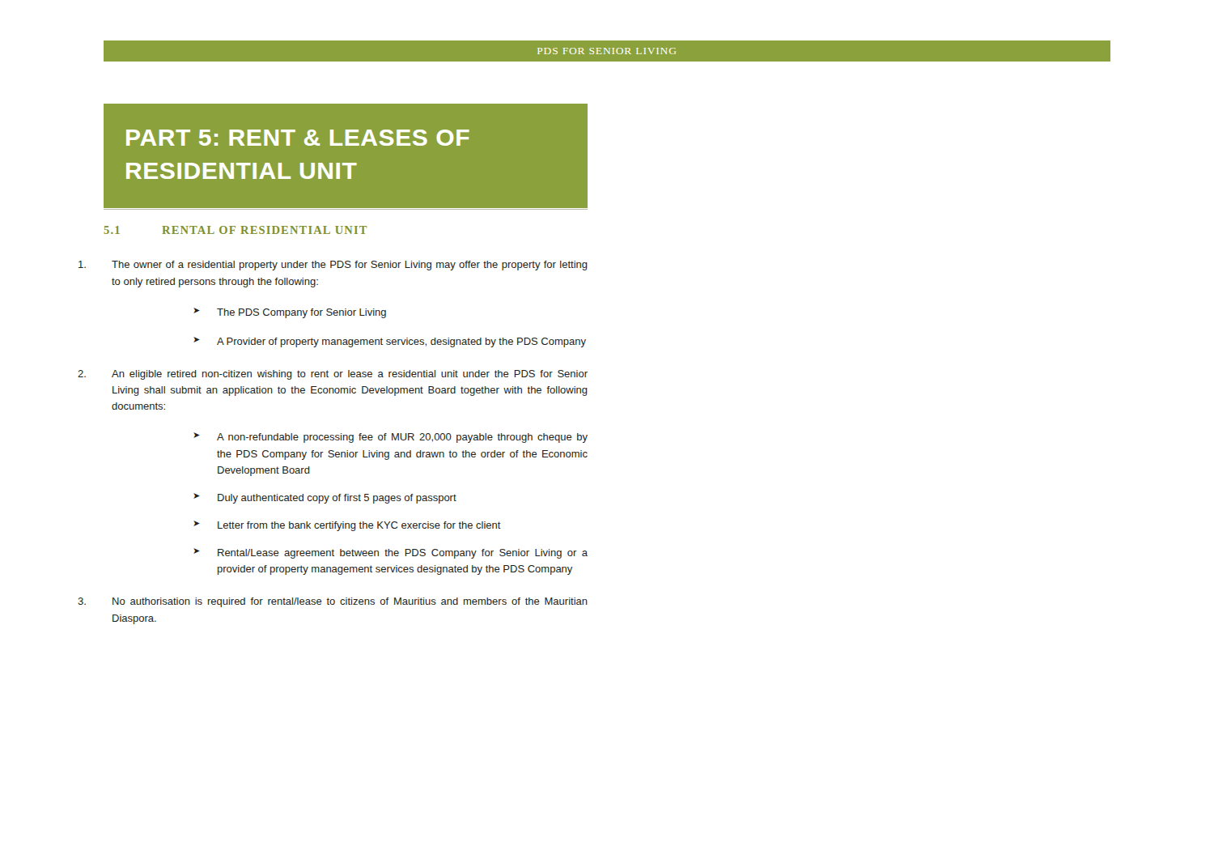PDS for Senior Living
Part 5: Rent & Leases of Residential Unit
5.1 Rental of Residential Unit
The owner of a residential property under the PDS for Senior Living may offer the property for letting to only retired persons through the following:
The PDS Company for Senior Living
A Provider of property management services, designated by the PDS Company
An eligible retired non-citizen wishing to rent or lease a residential unit under the PDS for Senior Living shall submit an application to the Economic Development Board together with the following documents:
A non-refundable processing fee of MUR 20,000 payable through cheque by the PDS Company for Senior Living and drawn to the order of the Economic Development Board
Duly authenticated copy of first 5 pages of passport
Letter from the bank certifying the KYC exercise for the client
Rental/Lease agreement between the PDS Company for Senior Living or a provider of property management services designated by the PDS Company
No authorisation is required for rental/lease to citizens of Mauritius and members of the Mauritian Diaspora.